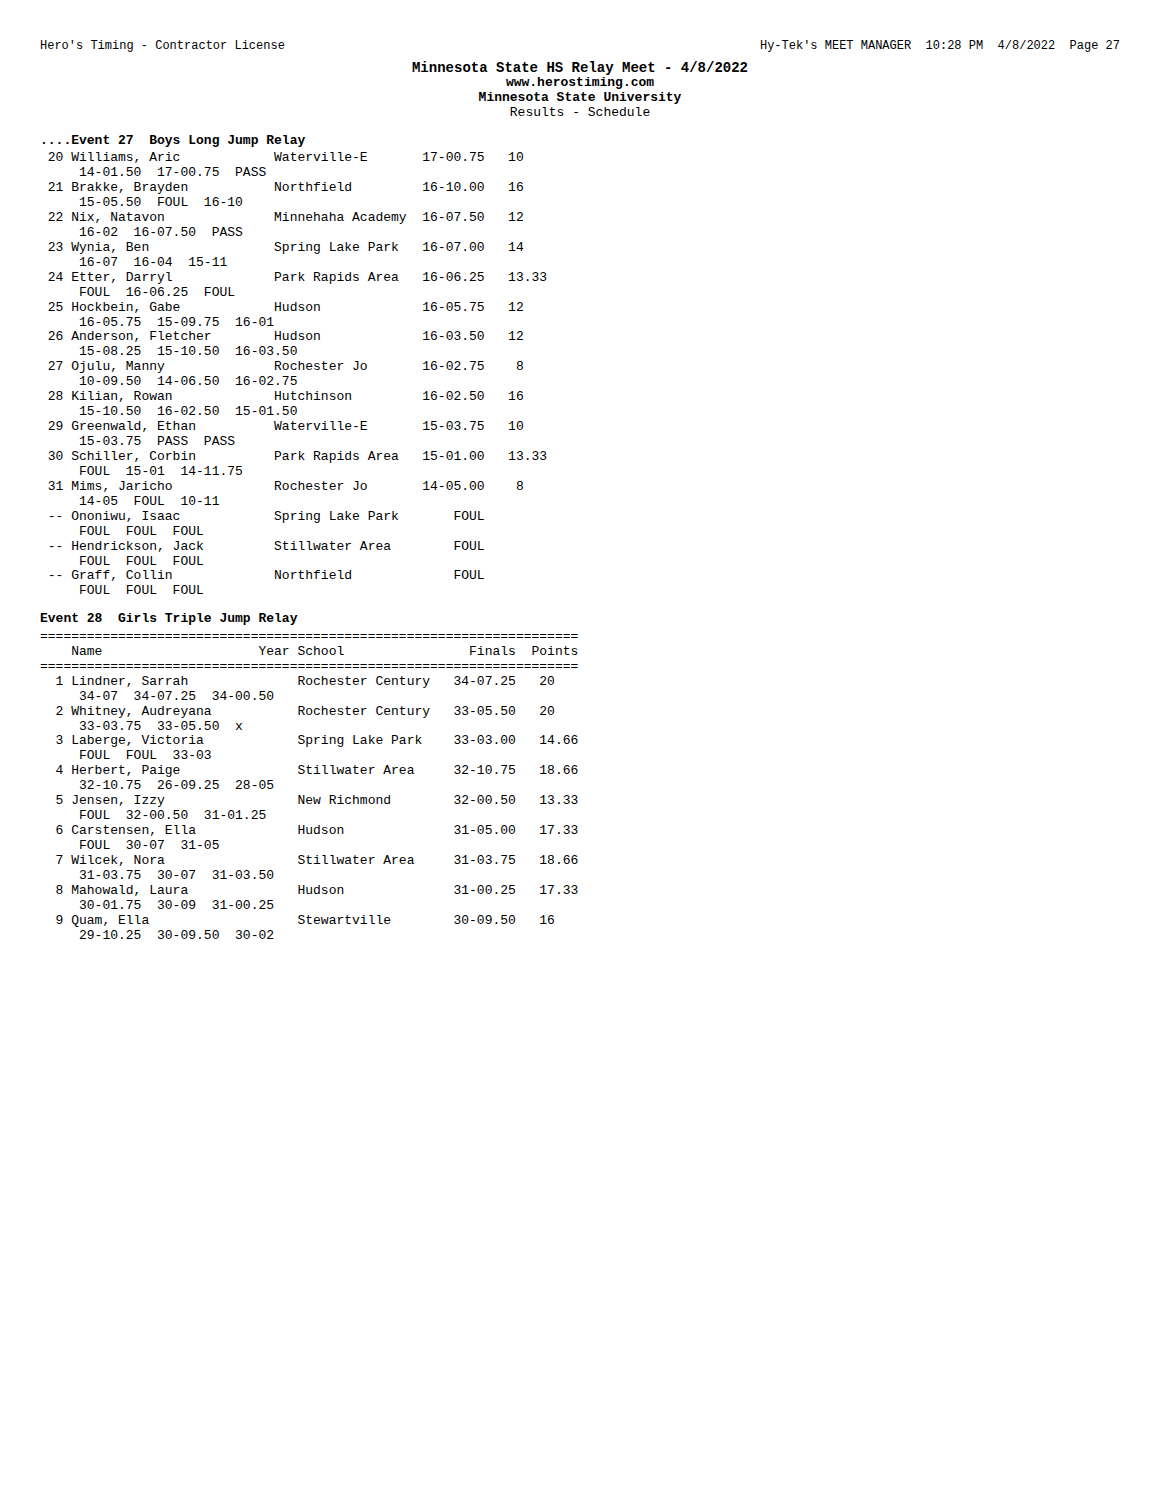Hero's Timing - Contractor License Hy-Tek's MEET MANAGER 10:28 PM 4/8/2022 Page 27
Minnesota State HS Relay Meet - 4/8/2022
www.herostiming.com
Minnesota State University
Results - Schedule
....Event 27 Boys Long Jump Relay
 20 Williams, Aric            Waterville-E       17-00.75   10
     14-01.50  17-00.75  PASS
 21 Brakke, Brayden           Northfield         16-10.00   16
     15-05.50  FOUL  16-10
 22 Nix, Natavon              Minnehaha Academy  16-07.50   12
     16-02  16-07.50  PASS
 23 Wynia, Ben                Spring Lake Park   16-07.00   14
     16-07  16-04  15-11
 24 Etter, Darryl             Park Rapids Area   16-06.25   13.33
     FOUL  16-06.25  FOUL
 25 Hockbein, Gabe            Hudson             16-05.75   12
     16-05.75  15-09.75  16-01
 26 Anderson, Fletcher        Hudson             16-03.50   12
     15-08.25  15-10.50  16-03.50
 27 Ojulu, Manny              Rochester Jo       16-02.75    8
     10-09.50  14-06.50  16-02.75
 28 Kilian, Rowan             Hutchinson         16-02.50   16
     15-10.50  16-02.50  15-01.50
 29 Greenwald, Ethan          Waterville-E       15-03.75   10
     15-03.75  PASS  PASS
 30 Schiller, Corbin          Park Rapids Area   15-01.00   13.33
     FOUL  15-01  14-11.75
 31 Mims, Jaricho             Rochester Jo       14-05.00    8
     14-05  FOUL  10-11
 -- Ononiwu, Isaac            Spring Lake Park       FOUL
     FOUL  FOUL  FOUL
 -- Hendrickson, Jack         Stillwater Area        FOUL
     FOUL  FOUL  FOUL
 -- Graff, Collin             Northfield             FOUL
     FOUL  FOUL  FOUL
Event 28 Girls Triple Jump Relay
=====================================================================
    Name                    Year School                Finals  Points
=====================================================================
  1 Lindner, Sarrah              Rochester Century   34-07.25   20
     34-07  34-07.25  34-00.50
  2 Whitney, Audreyana           Rochester Century   33-05.50   20
     33-03.75  33-05.50  x
  3 Laberge, Victoria            Spring Lake Park    33-03.00   14.66
     FOUL  FOUL  33-03
  4 Herbert, Paige               Stillwater Area     32-10.75   18.66
     32-10.75  26-09.25  28-05
  5 Jensen, Izzy                 New Richmond        32-00.50   13.33
     FOUL  32-00.50  31-01.25
  6 Carstensen, Ella             Hudson              31-05.00   17.33
     FOUL  30-07  31-05
  7 Wilcek, Nora                 Stillwater Area     31-03.75   18.66
     31-03.75  30-07  31-03.50
  8 Mahowald, Laura              Hudson              31-00.25   17.33
     30-01.75  30-09  31-00.25
  9 Quam, Ella                   Stewartville        30-09.50   16
     29-10.25  30-09.50  30-02